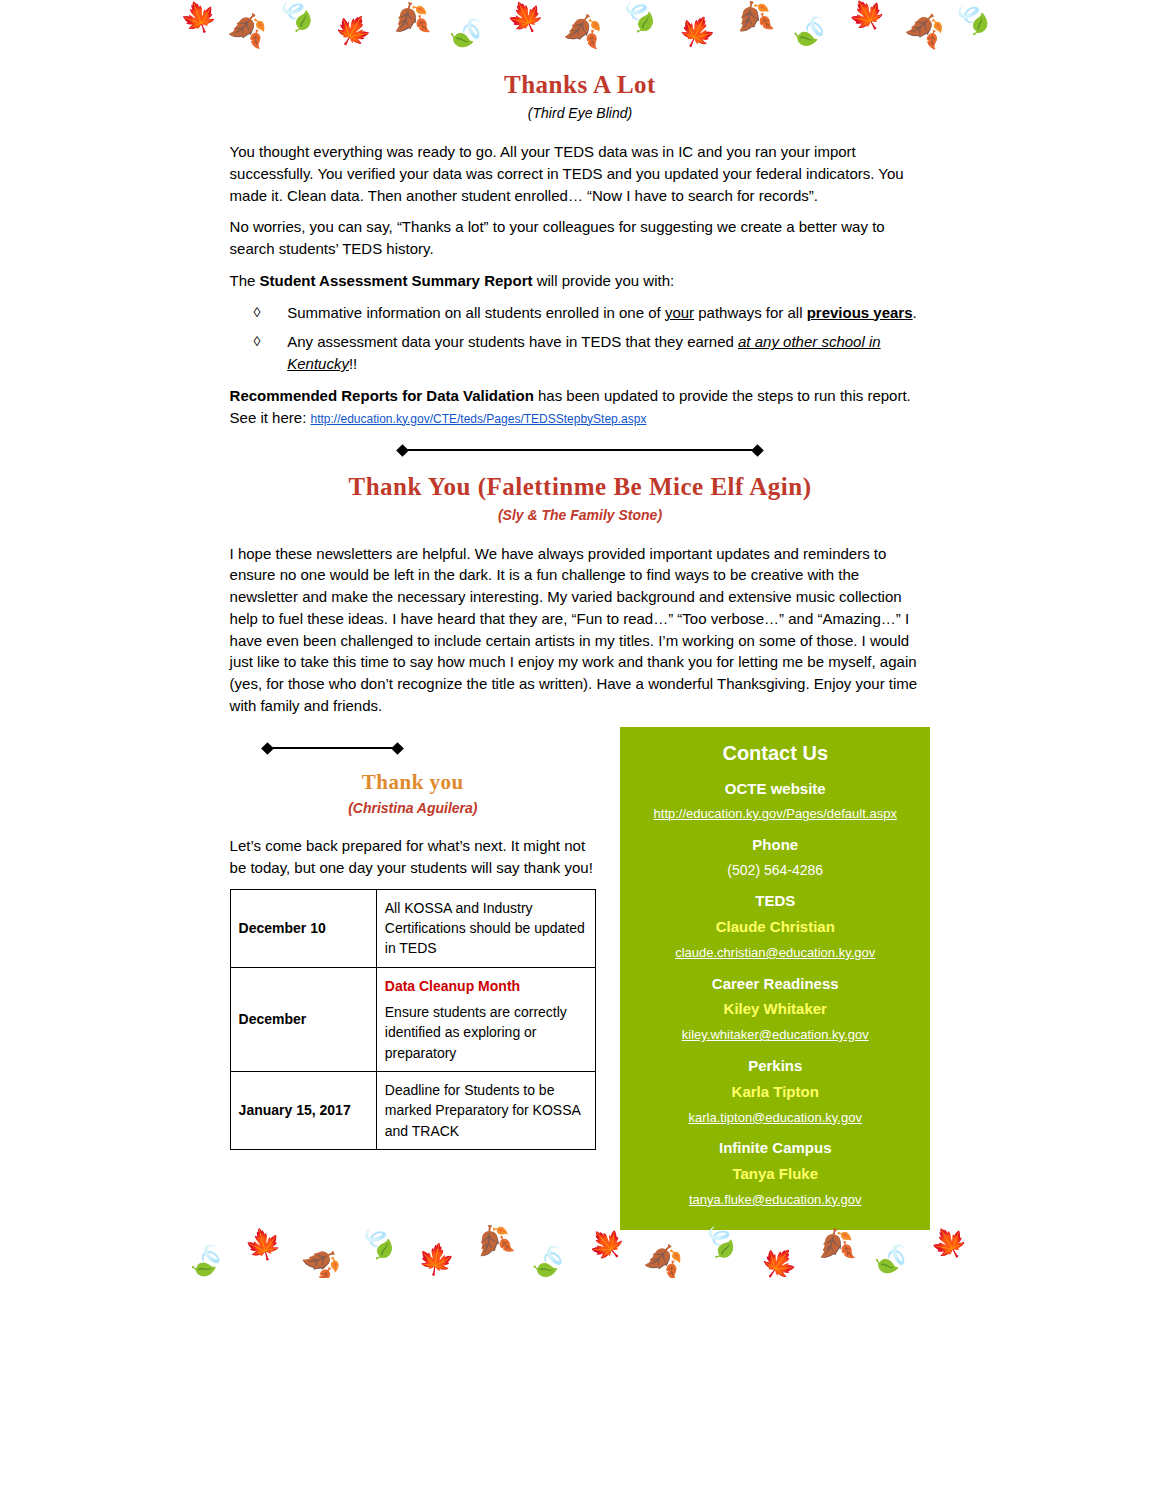🍁 🍂 🍃 🍁 🍂 🍃 🍁 🍂 🍃 🍁 🍂 🍃 🍁 🍂 🍃
Thanks A Lot
(Third Eye Blind)
You thought everything was ready to go. All your TEDS data was in IC and you ran your import successfully. You verified your data was correct in TEDS and you updated your federal indicators. You made it. Clean data. Then another student enrolled… “Now I have to search for records”.
No worries, you can say, “Thanks a lot” to your colleagues for suggesting we create a better way to search students’ TEDS history.
The Student Assessment Summary Report will provide you with:
Summative information on all students enrolled in one of your pathways for all previous years.
Any assessment data your students have in TEDS that they earned at any other school in Kentucky!!
Recommended Reports for Data Validation has been updated to provide the steps to run this report. See it here: http://education.ky.gov/CTE/teds/Pages/TEDSStepbyStep.aspx
Thank You (Falettinme Be Mice Elf Agin)
(Sly & The Family Stone)
I hope these newsletters are helpful. We have always provided important updates and reminders to ensure no one would be left in the dark. It is a fun challenge to find ways to be creative with the newsletter and make the necessary interesting. My varied background and extensive music collection help to fuel these ideas. I have heard that they are, “Fun to read…” “Too verbose…” and “Amazing…” I have even been challenged to include certain artists in my titles. I’m working on some of those. I would just like to take this time to say how much I enjoy my work and thank you for letting me be myself, again (yes, for those who don’t recognize the title as written). Have a wonderful Thanksgiving. Enjoy your time with family and friends.
Thank you
(Christina Aguilera)
Let’s come back prepared for what’s next. It might not be today, but one day your students will say thank you!
| December 10 | All KOSSA and Industry Certifications should be updated in TEDS |
| December | Data Cleanup Month Ensure students are correctly identified as exploring or preparatory |
| January 15, 2017 | Deadline for Students to be marked Preparatory for KOSSA and TRACK |
Contact Us
OCTE website
http://education.ky.gov/Pages/default.aspx
Phone
(502) 564-4286
TEDS
Claude Christian
claude.christian@education.ky.gov
Career Readiness
Kiley Whitaker
kiley.whitaker@education.ky.gov
Perkins
Karla Tipton
karla.tipton@education.ky.gov
Infinite Campus
Tanya Fluke
tanya.fluke@education.ky.gov
🍃 🍁 🍂 🍃 🍁 🍂 🍃 🍁 🍂 🍃 🍁 🍂 🍃 🍁